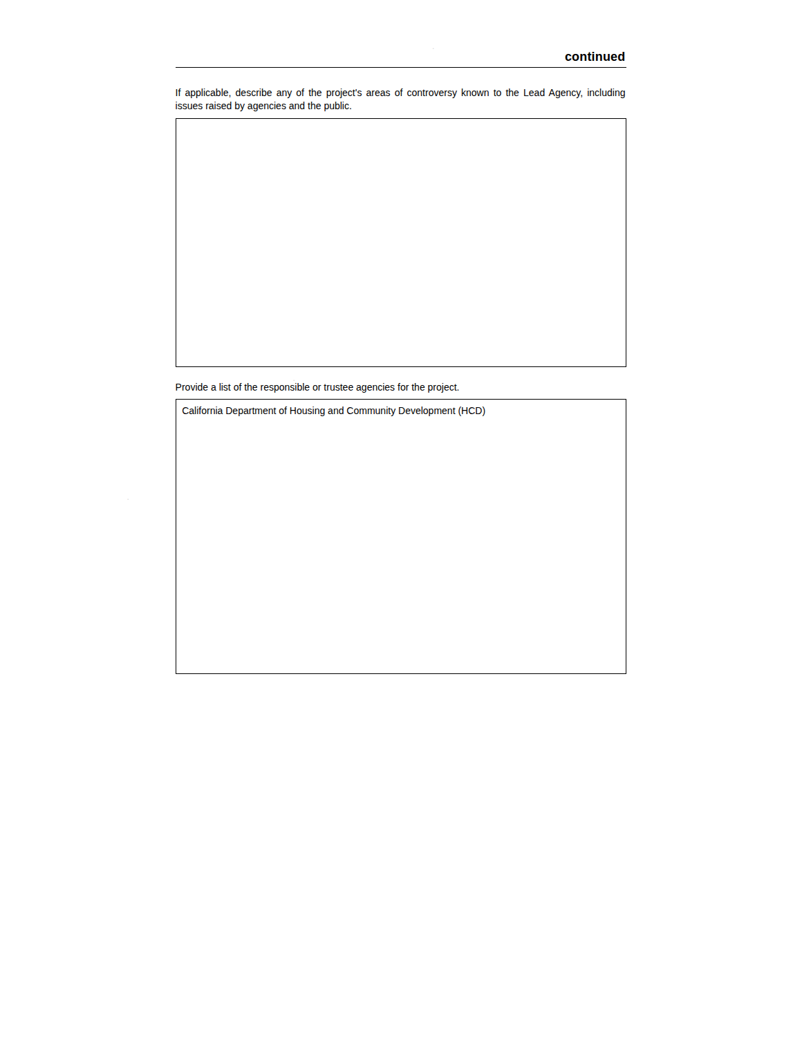.
.
.
continued
If applicable, describe any of the project's areas of controversy known to the Lead Agency, including issues raised by agencies and the public.
Provide a list of the responsible or trustee agencies for the project.
California Department of Housing and Community Development (HCD)